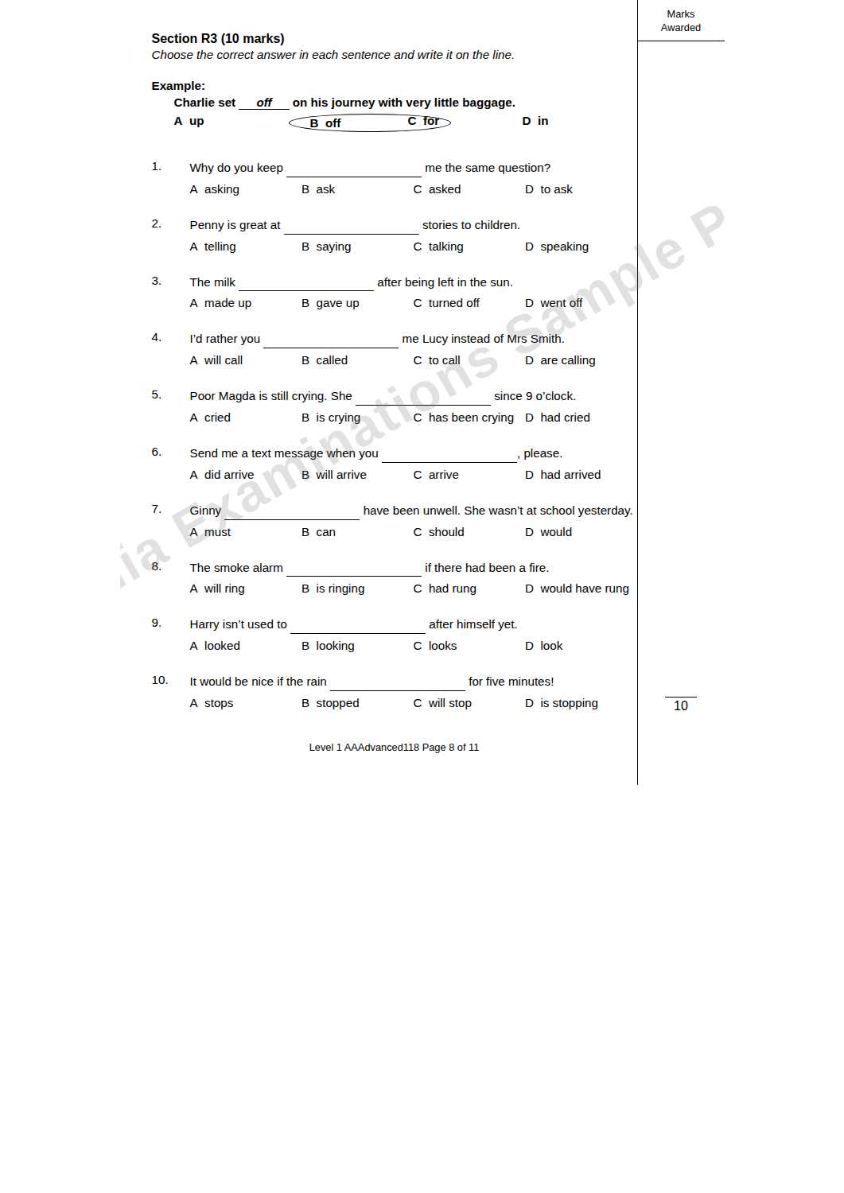Marks
Awarded
10
Anglia Examinations Sample Paper
Section R3 (10 marks)
Choose the correct answer in each sentence and write it on the line.
Example:
Charlie set off on his journey with very little baggage.
A up B off C for D in
Why do you keep me the same question?
A asking B ask C asked D to ask
Penny is great at stories to children.
A telling B saying C talking D speaking
The milk after being left in the sun.
A made up B gave up C turned off D went off
I’d rather you me Lucy instead of Mrs Smith.
A will call B called C to call D are calling
Poor Magda is still crying. She since 9 o’clock.
A cried B is crying C has been crying D had cried
Send me a text message when you , please.
A did arrive B will arrive C arrive D had arrived
Ginny have been unwell. She wasn’t at school yesterday.
A must B can C should D would
The smoke alarm if there had been a fire.
A will ring B is ringing C had rung D would have rung
Harry isn’t used to after himself yet.
A looked B looking C looks D look
It would be nice if the rain for five minutes!
A stops B stopped C will stop D is stopping
Level 1 AAAdvanced118 Page 8 of 11